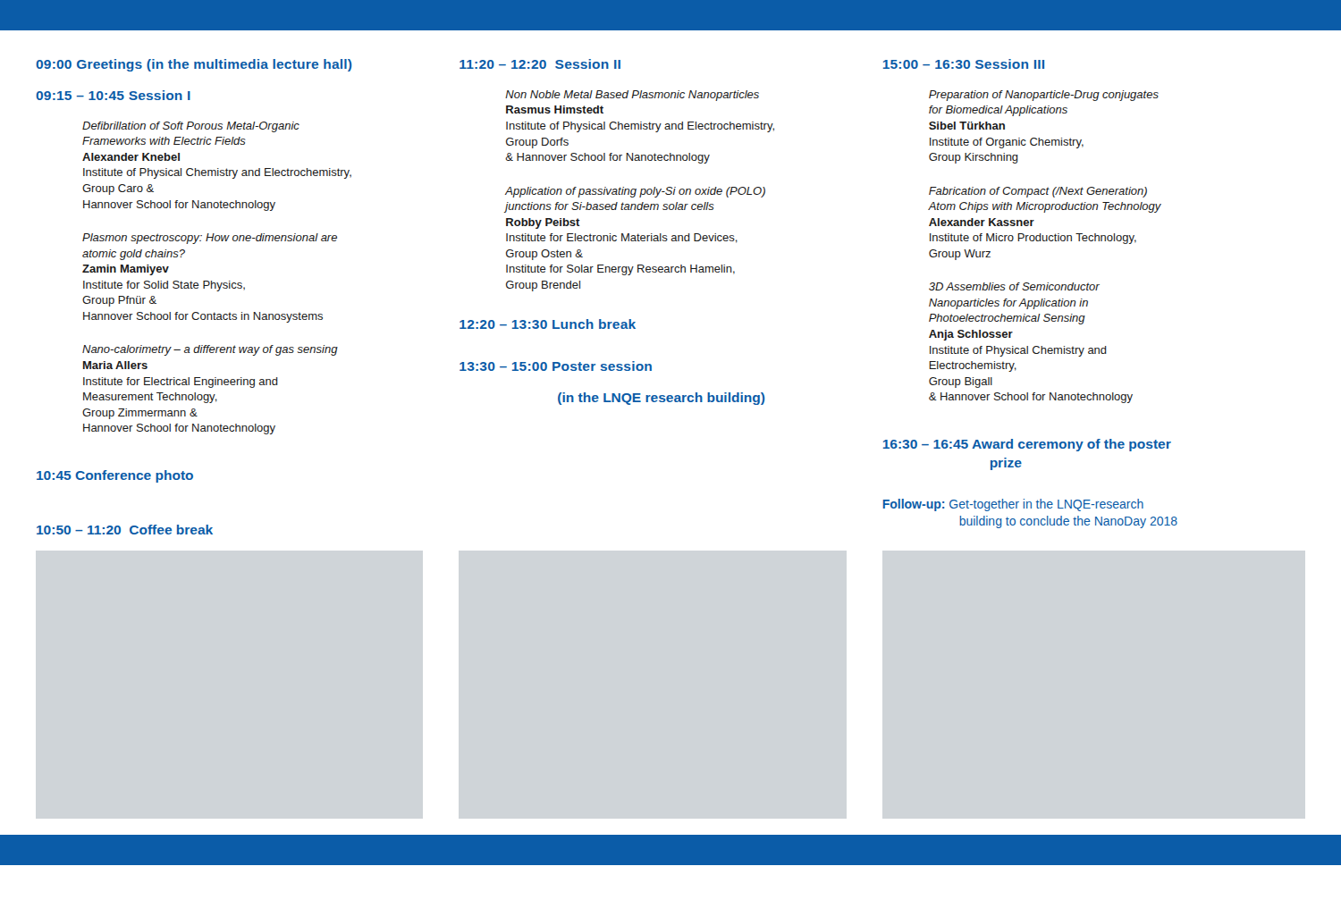09:00 Greetings (in the multimedia lecture hall)
09:15 – 10:45 Session I
Defibrillation of Soft Porous Metal-Organic
Frameworks with Electric Fields
Alexander Knebel
Institute of Physical Chemistry and Electrochemistry,
Group Caro &
Hannover School for Nanotechnology
Plasmon spectroscopy: How one-dimensional are
atomic gold chains?
Zamin Mamiyev
Institute for Solid State Physics,
Group Pfnür &
Hannover School for Contacts in Nanosystems
Nano-calorimetry – a different way of gas sensing
Maria Allers
Institute for Electrical Engineering and
Measurement Technology,
Group Zimmermann &
Hannover School for Nanotechnology
10:45 Conference photo
10:50 – 11:20 Coffee break
11:20 – 12:20 Session II
Non Noble Metal Based Plasmonic Nanoparticles
Rasmus Himstedt
Institute of Physical Chemistry and Electrochemistry,
Group Dorfs
& Hannover School for Nanotechnology
Application of passivating poly-Si on oxide (POLO)
junctions for Si-based tandem solar cells
Robby Peibst
Institute for Electronic Materials and Devices,
Group Osten &
Institute for Solar Energy Research Hamelin,
Group Brendel
12:20 – 13:30 Lunch break
13:30 – 15:00 Poster session
(in the LNQE research building)
15:00 – 16:30 Session III
Preparation of Nanoparticle-Drug conjugates
for Biomedical Applications
Sibel Türkhan
Institute of Organic Chemistry,
Group Kirschning
Fabrication of Compact (/Next Generation)
Atom Chips with Microproduction Technology
Alexander Kassner
Institute of Micro Production Technology,
Group Wurz
3D Assemblies of Semiconductor
Nanoparticles for Application in
Photoelectrochemical Sensing
Anja Schlosser
Institute of Physical Chemistry and
Electrochemistry,
Group Bigall
& Hannover School for Nanotechnology
16:30 – 16:45 Award ceremony of the posterprize
Follow-up: Get-together in the LNQE-researchbuilding to conclude the NanoDay 2018